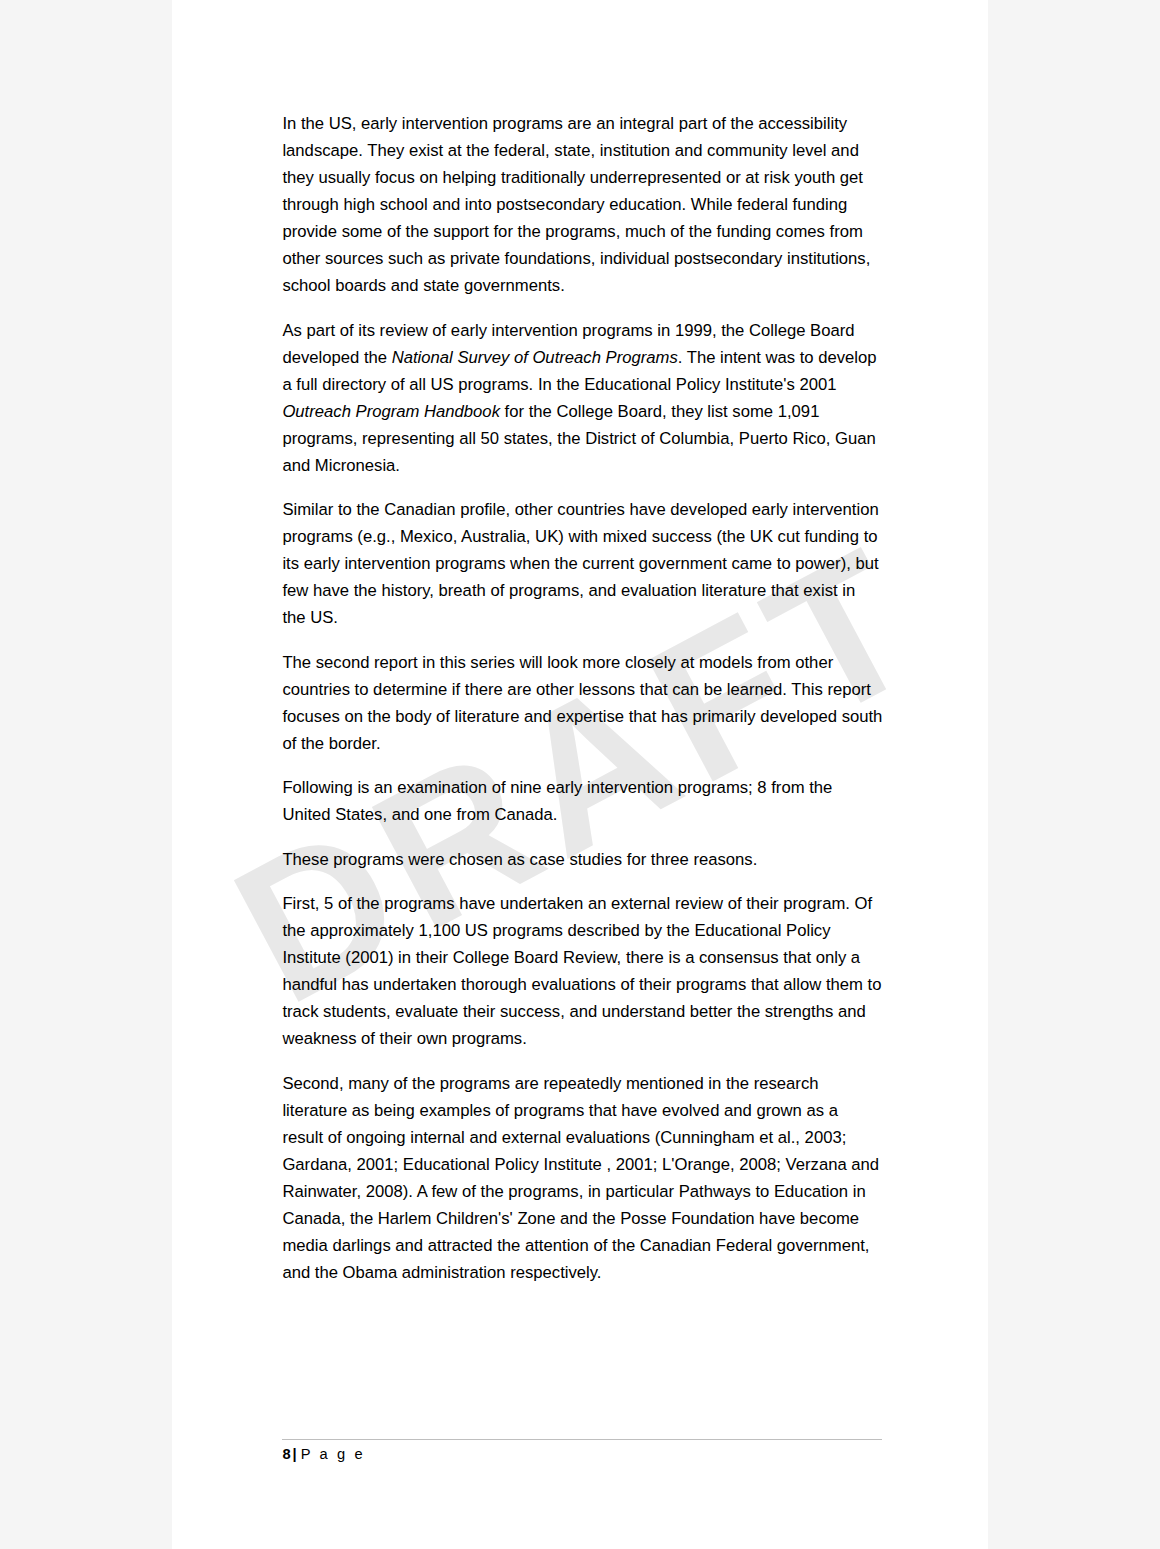DRAFT
In the US, early intervention programs are an integral part of the accessibility landscape. They exist at the federal, state, institution and community level and they usually focus on helping traditionally underrepresented or at risk youth get through high school and into postsecondary education. While federal funding provide some of the support for the programs, much of the funding comes from other sources such as private foundations, individual postsecondary institutions, school boards and state governments.
As part of its review of early intervention programs in 1999, the College Board developed the National Survey of Outreach Programs. The intent was to develop a full directory of all US programs. In the Educational Policy Institute's 2001 Outreach Program Handbook for the College Board, they list some 1,091 programs, representing all 50 states, the District of Columbia, Puerto Rico, Guan and Micronesia.
Similar to the Canadian profile, other countries have developed early intervention programs (e.g., Mexico, Australia, UK) with mixed success (the UK cut funding to its early intervention programs when the current government came to power), but few have the history, breath of programs, and evaluation literature that exist in the US.
The second report in this series will look more closely at models from other countries to determine if there are other lessons that can be learned. This report focuses on the body of literature and expertise that has primarily developed south of the border.
Following is an examination of nine early intervention programs; 8 from the United States, and one from Canada.
These programs were chosen as case studies for three reasons.
First, 5 of the programs have undertaken an external review of their program. Of the approximately 1,100 US programs described by the Educational Policy Institute (2001) in their College Board Review, there is a consensus that only a handful has undertaken thorough evaluations of their programs that allow them to track students, evaluate their success, and understand better the strengths and weakness of their own programs.
Second, many of the programs are repeatedly mentioned in the research literature as being examples of programs that have evolved and grown as a result of ongoing internal and external evaluations (Cunningham et al., 2003; Gardana, 2001; Educational Policy Institute , 2001; L'Orange, 2008; Verzana and Rainwater, 2008). A few of the programs, in particular Pathways to Education in Canada, the Harlem Children's' Zone and the Posse Foundation have become media darlings and attracted the attention of the Canadian Federal government, and the Obama administration respectively.
8|P a g e